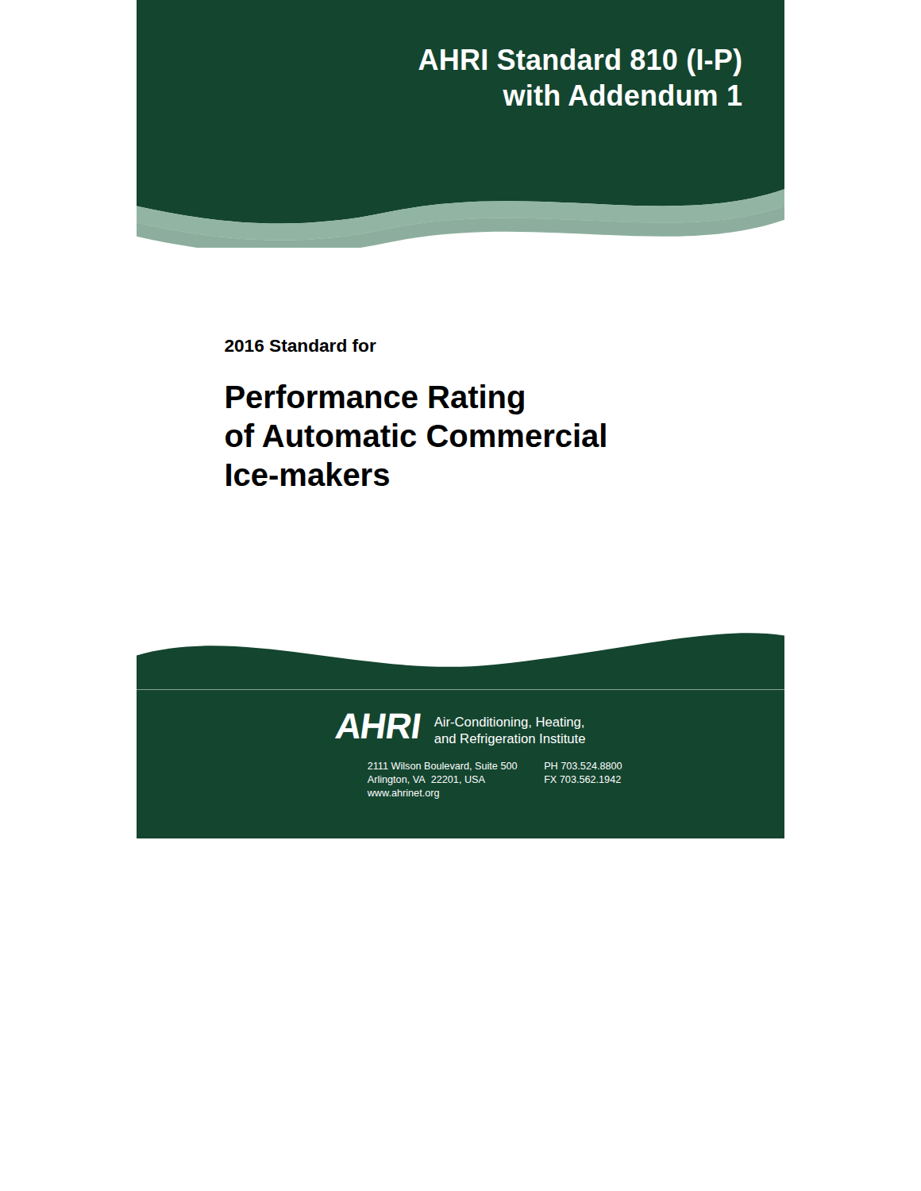AHRI Standard 810 (I-P) with Addendum 1
2016 Standard for
Performance Rating
of Automatic Commercial
Ice-makers
AHRI
Air-Conditioning, Heating,
and Refrigeration Institute
2111 Wilson Boulevard, Suite 500
Arlington, VA 22201, USA
www.ahrinet.org
PH 703.524.8800
FX 703.562.1942